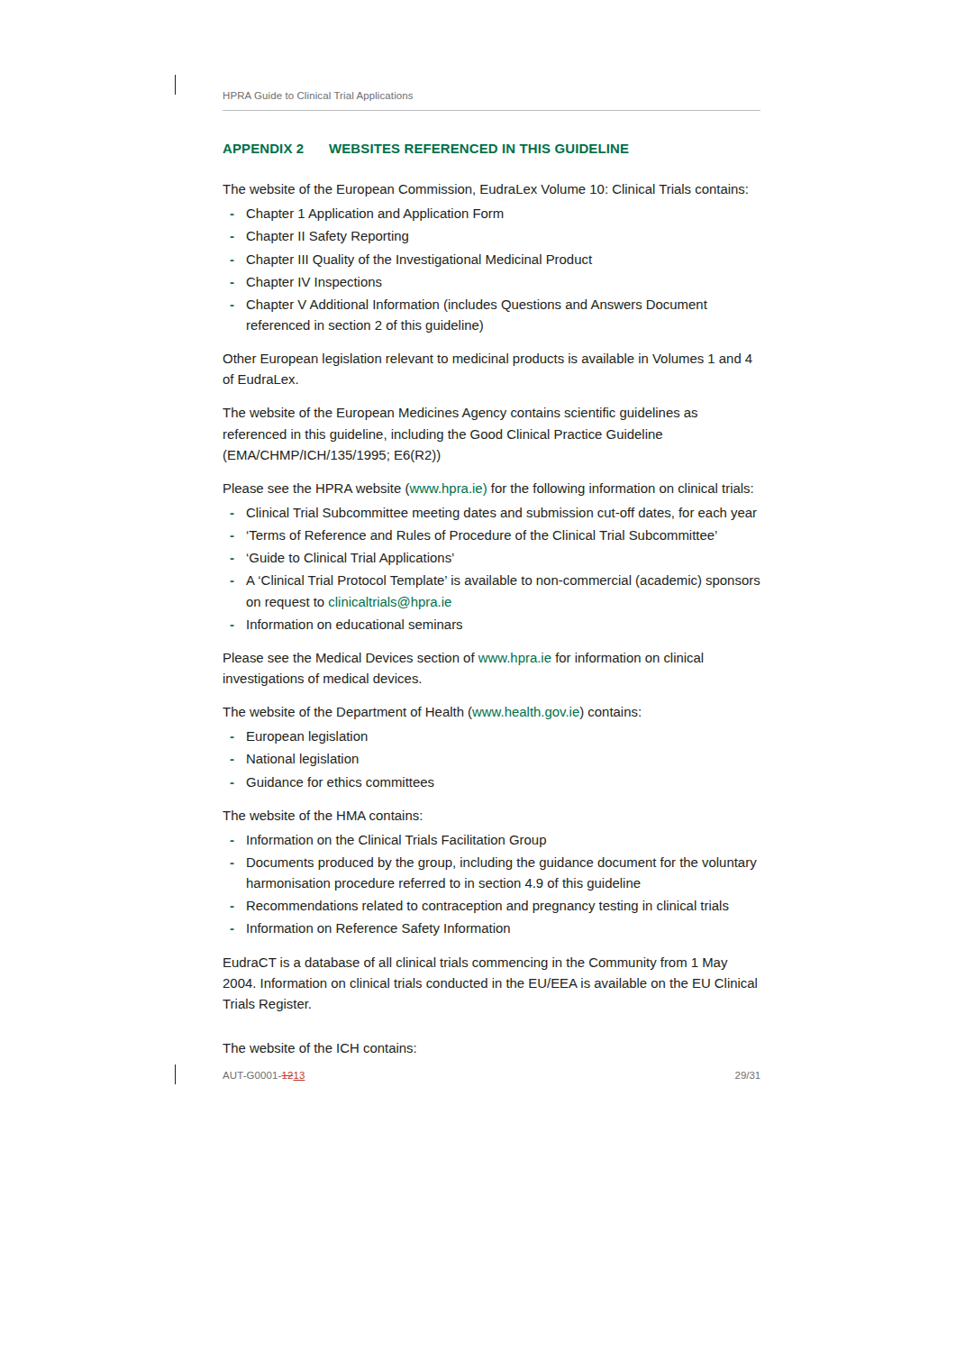HPRA Guide to Clinical Trial Applications
APPENDIX 2 WEBSITES REFERENCED IN THIS GUIDELINE
The website of the European Commission, EudraLex Volume 10: Clinical Trials contains:
Chapter 1 Application and Application Form
Chapter II Safety Reporting
Chapter III Quality of the Investigational Medicinal Product
Chapter IV Inspections
Chapter V Additional Information (includes Questions and Answers Document referenced in section 2 of this guideline)
Other European legislation relevant to medicinal products is available in Volumes 1 and 4 of EudraLex.
The website of the European Medicines Agency contains scientific guidelines as referenced in this guideline, including the Good Clinical Practice Guideline (EMA/CHMP/ICH/135/1995; E6(R2))
Please see the HPRA website (www.hpra.ie) for the following information on clinical trials:
Clinical Trial Subcommittee meeting dates and submission cut-off dates, for each year
‘Terms of Reference and Rules of Procedure of the Clinical Trial Subcommittee’
‘Guide to Clinical Trial Applications’
A ‘Clinical Trial Protocol Template’ is available to non-commercial (academic) sponsors on request to clinicaltrials@hpra.ie
Information on educational seminars
Please see the Medical Devices section of www.hpra.ie for information on clinical investigations of medical devices.
The website of the Department of Health (www.health.gov.ie) contains:
European legislation
National legislation
Guidance for ethics committees
The website of the HMA contains:
Information on the Clinical Trials Facilitation Group
Documents produced by the group, including the guidance document for the voluntary harmonisation procedure referred to in section 4.9 of this guideline
Recommendations related to contraception and pregnancy testing in clinical trials
Information on Reference Safety Information
EudraCT is a database of all clinical trials commencing in the Community from 1 May 2004. Information on clinical trials conducted in the EU/EEA is available on the EU Clinical Trials Register.
The website of the ICH contains:
AUT-G0001-1213 29/31